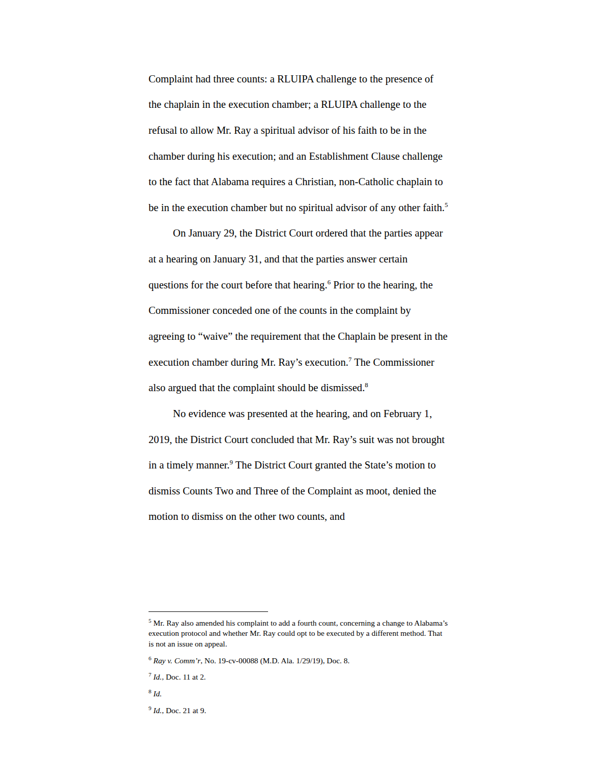Complaint had three counts: a RLUIPA challenge to the presence of the chaplain in the execution chamber; a RLUIPA challenge to the refusal to allow Mr. Ray a spiritual advisor of his faith to be in the chamber during his execution; and an Establishment Clause challenge to the fact that Alabama requires a Christian, non-Catholic chaplain to be in the execution chamber but no spiritual advisor of any other faith.5
On January 29, the District Court ordered that the parties appear at a hearing on January 31, and that the parties answer certain questions for the court before that hearing.6 Prior to the hearing, the Commissioner conceded one of the counts in the complaint by agreeing to “waive” the requirement that the Chaplain be present in the execution chamber during Mr. Ray’s execution.7 The Commissioner also argued that the complaint should be dismissed.8
No evidence was presented at the hearing, and on February 1, 2019, the District Court concluded that Mr. Ray’s suit was not brought in a timely manner.9 The District Court granted the State’s motion to dismiss Counts Two and Three of the Complaint as moot, denied the motion to dismiss on the other two counts, and
5 Mr. Ray also amended his complaint to add a fourth count, concerning a change to Alabama’s execution protocol and whether Mr. Ray could opt to be executed by a different method. That is not an issue on appeal.
6 Ray v. Comm’r, No. 19-cv-00088 (M.D. Ala. 1/29/19), Doc. 8.
7 Id., Doc. 11 at 2.
8 Id.
9 Id., Doc. 21 at 9.